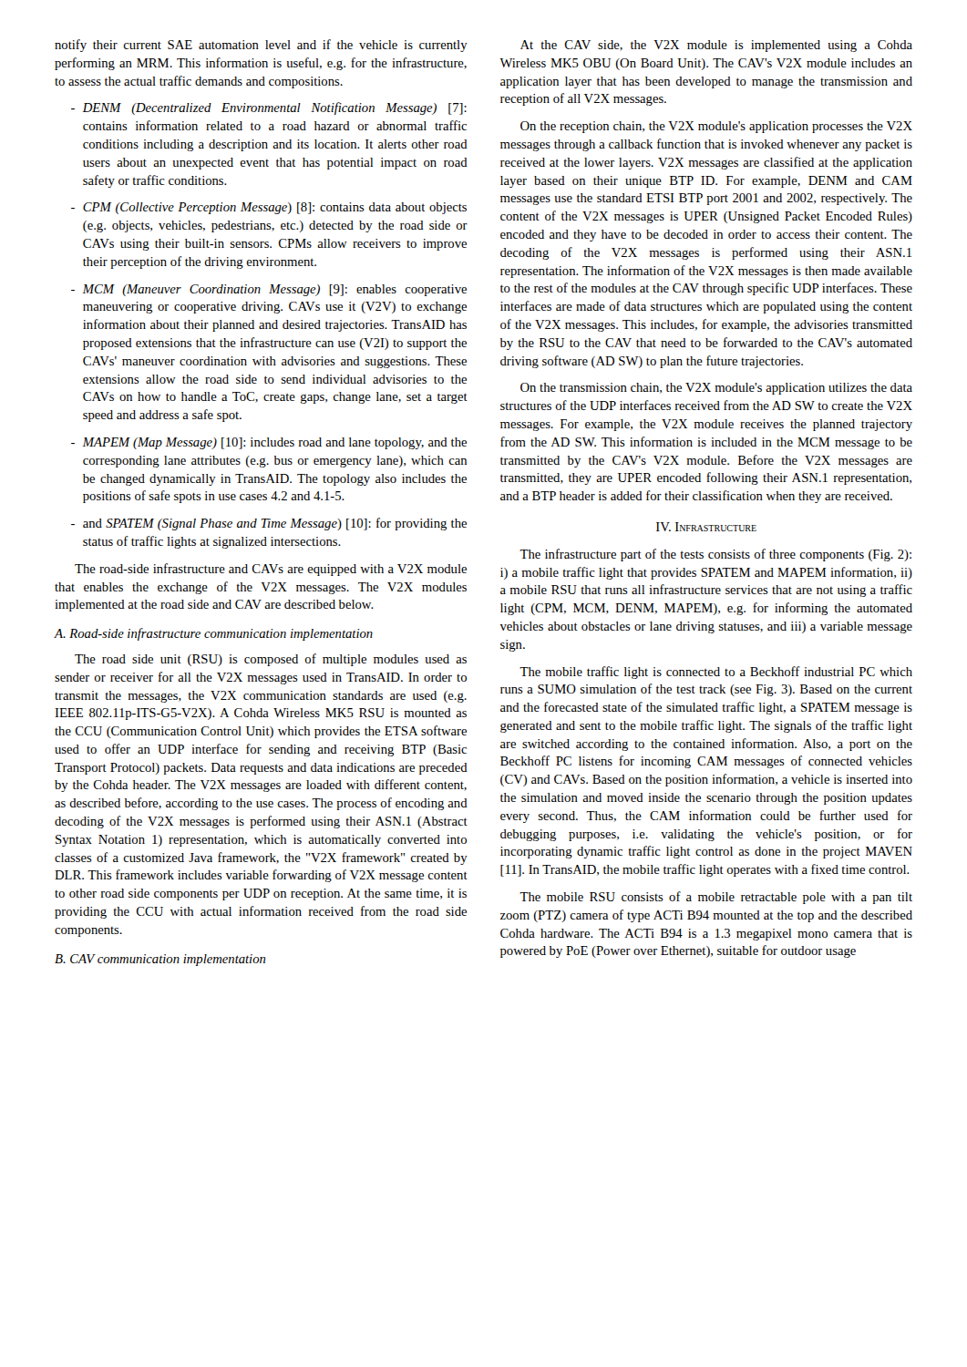notify their current SAE automation level and if the vehicle is currently performing an MRM. This information is useful, e.g. for the infrastructure, to assess the actual traffic demands and compositions.
DENM (Decentralized Environmental Notification Message) [7]: contains information related to a road hazard or abnormal traffic conditions including a description and its location. It alerts other road users about an unexpected event that has potential impact on road safety or traffic conditions.
CPM (Collective Perception Message) [8]: contains data about objects (e.g. objects, vehicles, pedestrians, etc.) detected by the road side or CAVs using their built-in sensors. CPMs allow receivers to improve their perception of the driving environment.
MCM (Maneuver Coordination Message) [9]: enables cooperative maneuvering or cooperative driving. CAVs use it (V2V) to exchange information about their planned and desired trajectories. TransAID has proposed extensions that the infrastructure can use (V2I) to support the CAVs' maneuver coordination with advisories and suggestions. These extensions allow the road side to send individual advisories to the CAVs on how to handle a ToC, create gaps, change lane, set a target speed and address a safe spot.
MAPEM (Map Message) [10]: includes road and lane topology, and the corresponding lane attributes (e.g. bus or emergency lane), which can be changed dynamically in TransAID. The topology also includes the positions of safe spots in use cases 4.2 and 4.1-5.
and SPATEM (Signal Phase and Time Message) [10]: for providing the status of traffic lights at signalized intersections.
The road-side infrastructure and CAVs are equipped with a V2X module that enables the exchange of the V2X messages. The V2X modules implemented at the road side and CAV are described below.
A. Road-side infrastructure communication implementation
The road side unit (RSU) is composed of multiple modules used as sender or receiver for all the V2X messages used in TransAID. In order to transmit the messages, the V2X communication standards are used (e.g. IEEE 802.11p-ITS-G5-V2X). A Cohda Wireless MK5 RSU is mounted as the CCU (Communication Control Unit) which provides the ETSA software used to offer an UDP interface for sending and receiving BTP (Basic Transport Protocol) packets. Data requests and data indications are preceded by the Cohda header. The V2X messages are loaded with different content, as described before, according to the use cases. The process of encoding and decoding of the V2X messages is performed using their ASN.1 (Abstract Syntax Notation 1) representation, which is automatically converted into classes of a customized Java framework, the "V2X framework" created by DLR. This framework includes variable forwarding of V2X message content to other road side components per UDP on reception. At the same time, it is providing the CCU with actual information received from the road side components.
B. CAV communication implementation
At the CAV side, the V2X module is implemented using a Cohda Wireless MK5 OBU (On Board Unit). The CAV's V2X module includes an application layer that has been developed to manage the transmission and reception of all V2X messages.
On the reception chain, the V2X module's application processes the V2X messages through a callback function that is invoked whenever any packet is received at the lower layers. V2X messages are classified at the application layer based on their unique BTP ID. For example, DENM and CAM messages use the standard ETSI BTP port 2001 and 2002, respectively. The content of the V2X messages is UPER (Unsigned Packet Encoded Rules) encoded and they have to be decoded in order to access their content. The decoding of the V2X messages is performed using their ASN.1 representation. The information of the V2X messages is then made available to the rest of the modules at the CAV through specific UDP interfaces. These interfaces are made of data structures which are populated using the content of the V2X messages. This includes, for example, the advisories transmitted by the RSU to the CAV that need to be forwarded to the CAV's automated driving software (AD SW) to plan the future trajectories.
On the transmission chain, the V2X module's application utilizes the data structures of the UDP interfaces received from the AD SW to create the V2X messages. For example, the V2X module receives the planned trajectory from the AD SW. This information is included in the MCM message to be transmitted by the CAV's V2X module. Before the V2X messages are transmitted, they are UPER encoded following their ASN.1 representation, and a BTP header is added for their classification when they are received.
IV. Infrastructure
The infrastructure part of the tests consists of three components (Fig. 2): i) a mobile traffic light that provides SPATEM and MAPEM information, ii) a mobile RSU that runs all infrastructure services that are not using a traffic light (CPM, MCM, DENM, MAPEM), e.g. for informing the automated vehicles about obstacles or lane driving statuses, and iii) a variable message sign.
The mobile traffic light is connected to a Beckhoff industrial PC which runs a SUMO simulation of the test track (see Fig. 3). Based on the current and the forecasted state of the simulated traffic light, a SPATEM message is generated and sent to the mobile traffic light. The signals of the traffic light are switched according to the contained information. Also, a port on the Beckhoff PC listens for incoming CAM messages of connected vehicles (CV) and CAVs. Based on the position information, a vehicle is inserted into the simulation and moved inside the scenario through the position updates every second. Thus, the CAM information could be further used for debugging purposes, i.e. validating the vehicle's position, or for incorporating dynamic traffic light control as done in the project MAVEN [11]. In TransAID, the mobile traffic light operates with a fixed time control.
The mobile RSU consists of a mobile retractable pole with a pan tilt zoom (PTZ) camera of type ACTi B94 mounted at the top and the described Cohda hardware. The ACTi B94 is a 1.3 megapixel mono camera that is powered by PoE (Power over Ethernet), suitable for outdoor usage